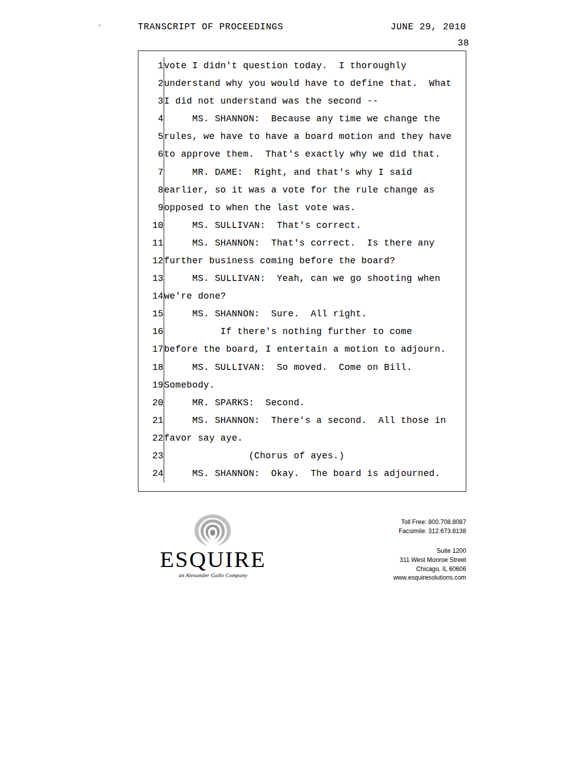.
TRANSCRIPT OF PROCEEDINGS JUNE 29, 2010
38
| 1 | vote I didn't question today. I thoroughly |
| 2 | understand why you would have to define that. What |
| 3 | I did not understand was the second -- |
| 4 | MS. SHANNON: Because any time we change the |
| 5 | rules, we have to have a board motion and they have |
| 6 | to approve them. That's exactly why we did that. |
| 7 | MR. DAME: Right, and that's why I said |
| 8 | earlier, so it was a vote for the rule change as |
| 9 | opposed to when the last vote was. |
| 10 | MS. SULLIVAN: That's correct. |
| 11 | MS. SHANNON: That's correct. Is there any |
| 12 | further business coming before the board? |
| 13 | MS. SULLIVAN: Yeah, can we go shooting when |
| 14 | we're done? |
| 15 | MS. SHANNON: Sure. All right. |
| 16 | If there's nothing further to come |
| 17 | before the board, I entertain a motion to adjourn. |
| 18 | MS. SULLIVAN: So moved. Come on Bill. |
| 19 | Somebody. |
| 20 | MR. SPARKS: Second. |
| 21 | MS. SHANNON: There's a second. All those in |
| 22 | favor say aye. |
| 23 | (Chorus of ayes.) |
| 24 | MS. SHANNON: Okay. The board is adjourned. |
ESQUIRE
an Alexander Gallo Company
Toll Free: 800.708.8087
Facsimile: 312.673.8138
Suite 1200
311 West Monroe Street
Chicago, IL 60606
www.esquiresolutions.com